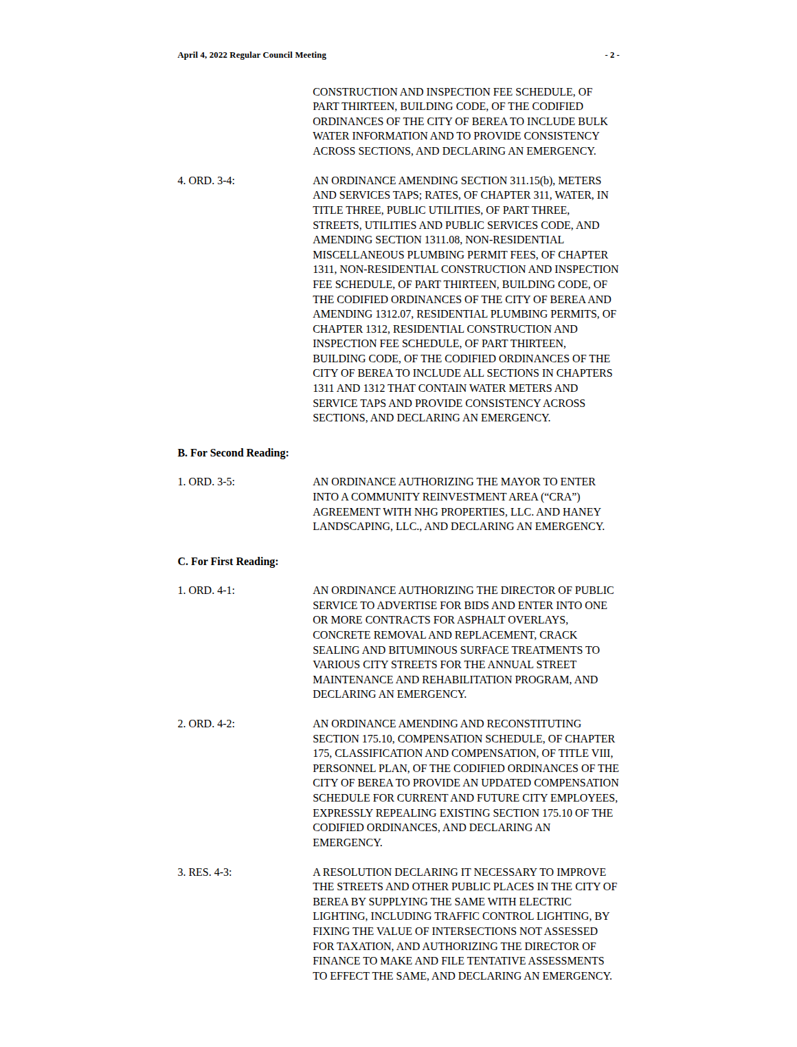April 4, 2022 Regular Council Meeting - 2 -
CONSTRUCTION AND INSPECTION FEE SCHEDULE, OF PART THIRTEEN, BUILDING CODE, OF THE CODIFIED ORDINANCES OF THE CITY OF BEREA TO INCLUDE BULK WATER INFORMATION AND TO PROVIDE CONSISTENCY ACROSS SECTIONS, AND DECLARING AN EMERGENCY.
4. ORD. 3-4:
AN ORDINANCE AMENDING SECTION 311.15(b), METERS AND SERVICES TAPS; RATES, OF CHAPTER 311, WATER, IN TITLE THREE, PUBLIC UTILITIES, OF PART THREE, STREETS, UTILITIES AND PUBLIC SERVICES CODE, AND AMENDING SECTION 1311.08, NON-RESIDENTIAL MISCELLANEOUS PLUMBING PERMIT FEES, OF CHAPTER 1311, NON-RESIDENTIAL CONSTRUCTION AND INSPECTION FEE SCHEDULE, OF PART THIRTEEN, BUILDING CODE, OF THE CODIFIED ORDINANCES OF THE CITY OF BEREA AND AMENDING 1312.07, RESIDENTIAL PLUMBING PERMITS, OF CHAPTER 1312, RESIDENTIAL CONSTRUCTION AND INSPECTION FEE SCHEDULE, OF PART THIRTEEN, BUILDING CODE, OF THE CODIFIED ORDINANCES OF THE CITY OF BEREA TO INCLUDE ALL SECTIONS IN CHAPTERS 1311 AND 1312 THAT CONTAIN WATER METERS AND SERVICE TAPS AND PROVIDE CONSISTENCY ACROSS SECTIONS, AND DECLARING AN EMERGENCY.
B. For Second Reading:
1. ORD. 3-5:
AN ORDINANCE AUTHORIZING THE MAYOR TO ENTER INTO A COMMUNITY REINVESTMENT AREA (“CRA”) AGREEMENT WITH NHG PROPERTIES, LLC. AND HANEY LANDSCAPING, LLC., AND DECLARING AN EMERGENCY.
C. For First Reading:
1. ORD. 4-1:
AN ORDINANCE AUTHORIZING THE DIRECTOR OF PUBLIC SERVICE TO ADVERTISE FOR BIDS AND ENTER INTO ONE OR MORE CONTRACTS FOR ASPHALT OVERLAYS, CONCRETE REMOVAL AND REPLACEMENT, CRACK SEALING AND BITUMINOUS SURFACE TREATMENTS TO VARIOUS CITY STREETS FOR THE ANNUAL STREET MAINTENANCE AND REHABILITATION PROGRAM, AND DECLARING AN EMERGENCY.
2. ORD. 4-2:
AN ORDINANCE AMENDING AND RECONSTITUTING SECTION 175.10, COMPENSATION SCHEDULE, OF CHAPTER 175, CLASSIFICATION AND COMPENSATION, OF TITLE VIII, PERSONNEL PLAN, OF THE CODIFIED ORDINANCES OF THE CITY OF BEREA TO PROVIDE AN UPDATED COMPENSATION SCHEDULE FOR CURRENT AND FUTURE CITY EMPLOYEES, EXPRESSLY REPEALING EXISTING SECTION 175.10 OF THE CODIFIED ORDINANCES, AND DECLARING AN EMERGENCY.
3. RES. 4-3:
A RESOLUTION DECLARING IT NECESSARY TO IMPROVE THE STREETS AND OTHER PUBLIC PLACES IN THE CITY OF BEREA BY SUPPLYING THE SAME WITH ELECTRIC LIGHTING, INCLUDING TRAFFIC CONTROL LIGHTING, BY FIXING THE VALUE OF INTERSECTIONS NOT ASSESSED FOR TAXATION, AND AUTHORIZING THE DIRECTOR OF FINANCE TO MAKE AND FILE TENTATIVE ASSESSMENTS TO EFFECT THE SAME, AND DECLARING AN EMERGENCY.